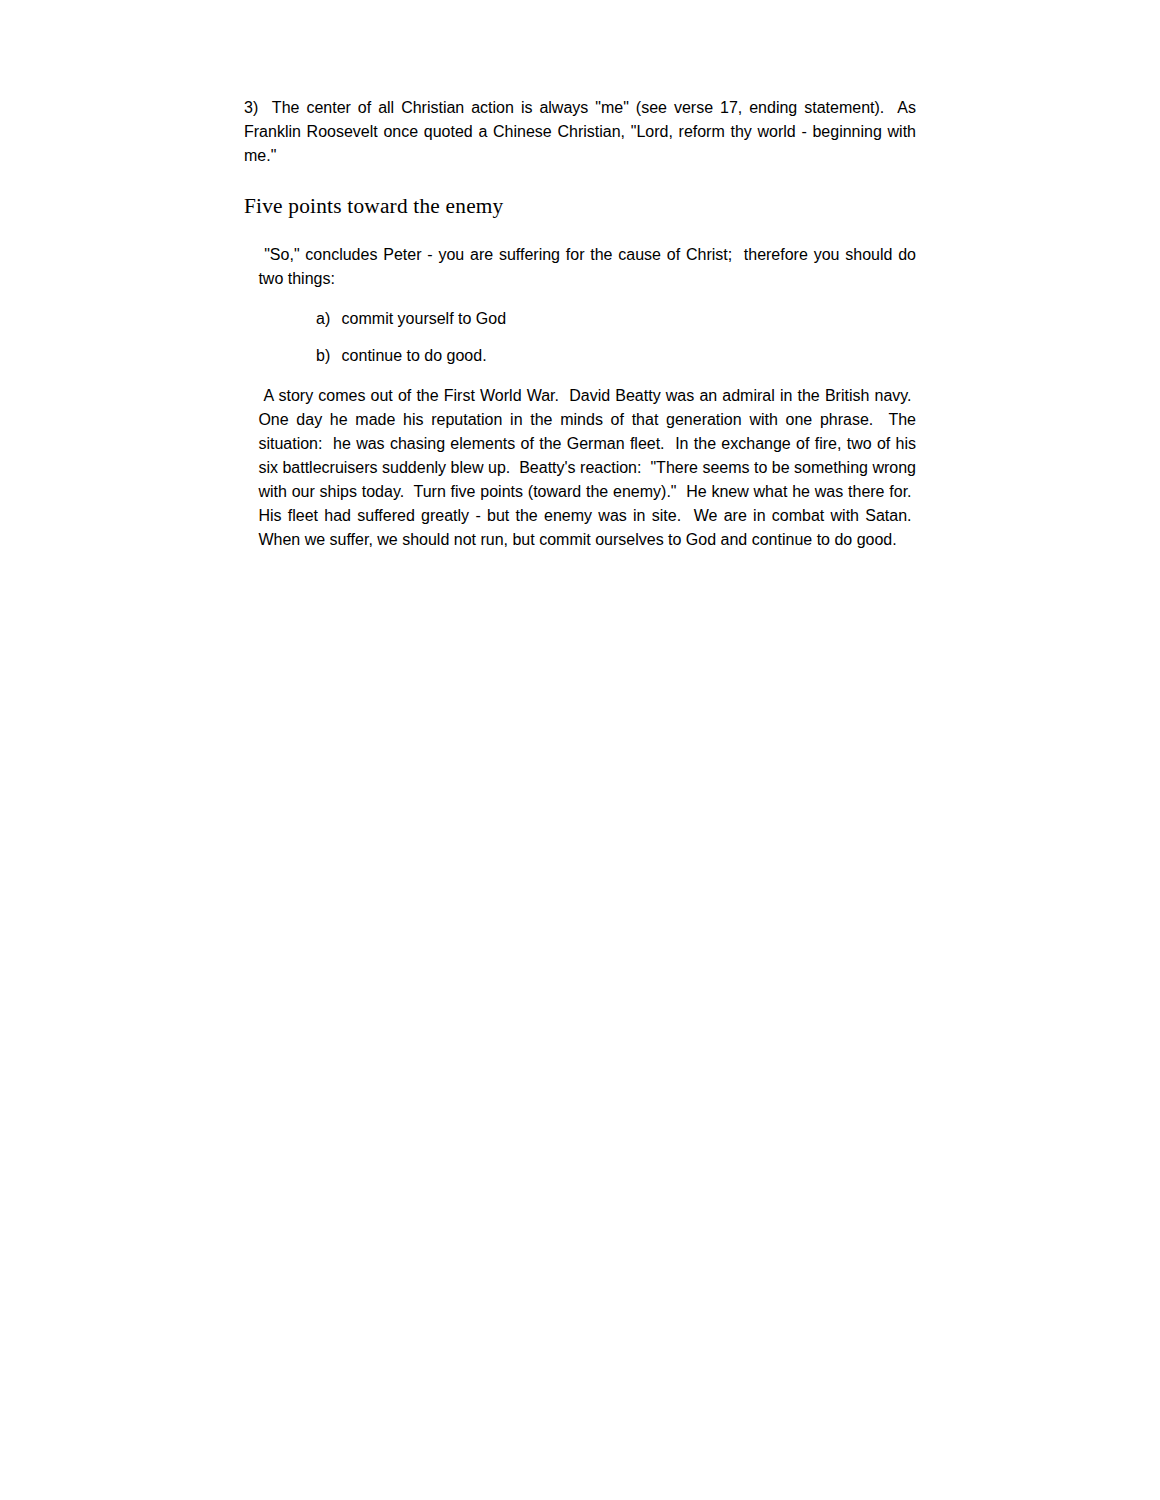3) The center of all Christian action is always "me" (see verse 17, ending statement). As Franklin Roosevelt once quoted a Chinese Christian, "Lord, reform thy world - beginning with me."
Five points toward the enemy
"So," concludes Peter - you are suffering for the cause of Christ; therefore you should do two things:
a) commit yourself to God
b) continue to do good.
A story comes out of the First World War. David Beatty was an admiral in the British navy. One day he made his reputation in the minds of that generation with one phrase. The situation: he was chasing elements of the German fleet. In the exchange of fire, two of his six battlecruisers suddenly blew up. Beatty's reaction: "There seems to be something wrong with our ships today. Turn five points (toward the enemy)." He knew what he was there for. His fleet had suffered greatly - but the enemy was in site. We are in combat with Satan. When we suffer, we should not run, but commit ourselves to God and continue to do good.